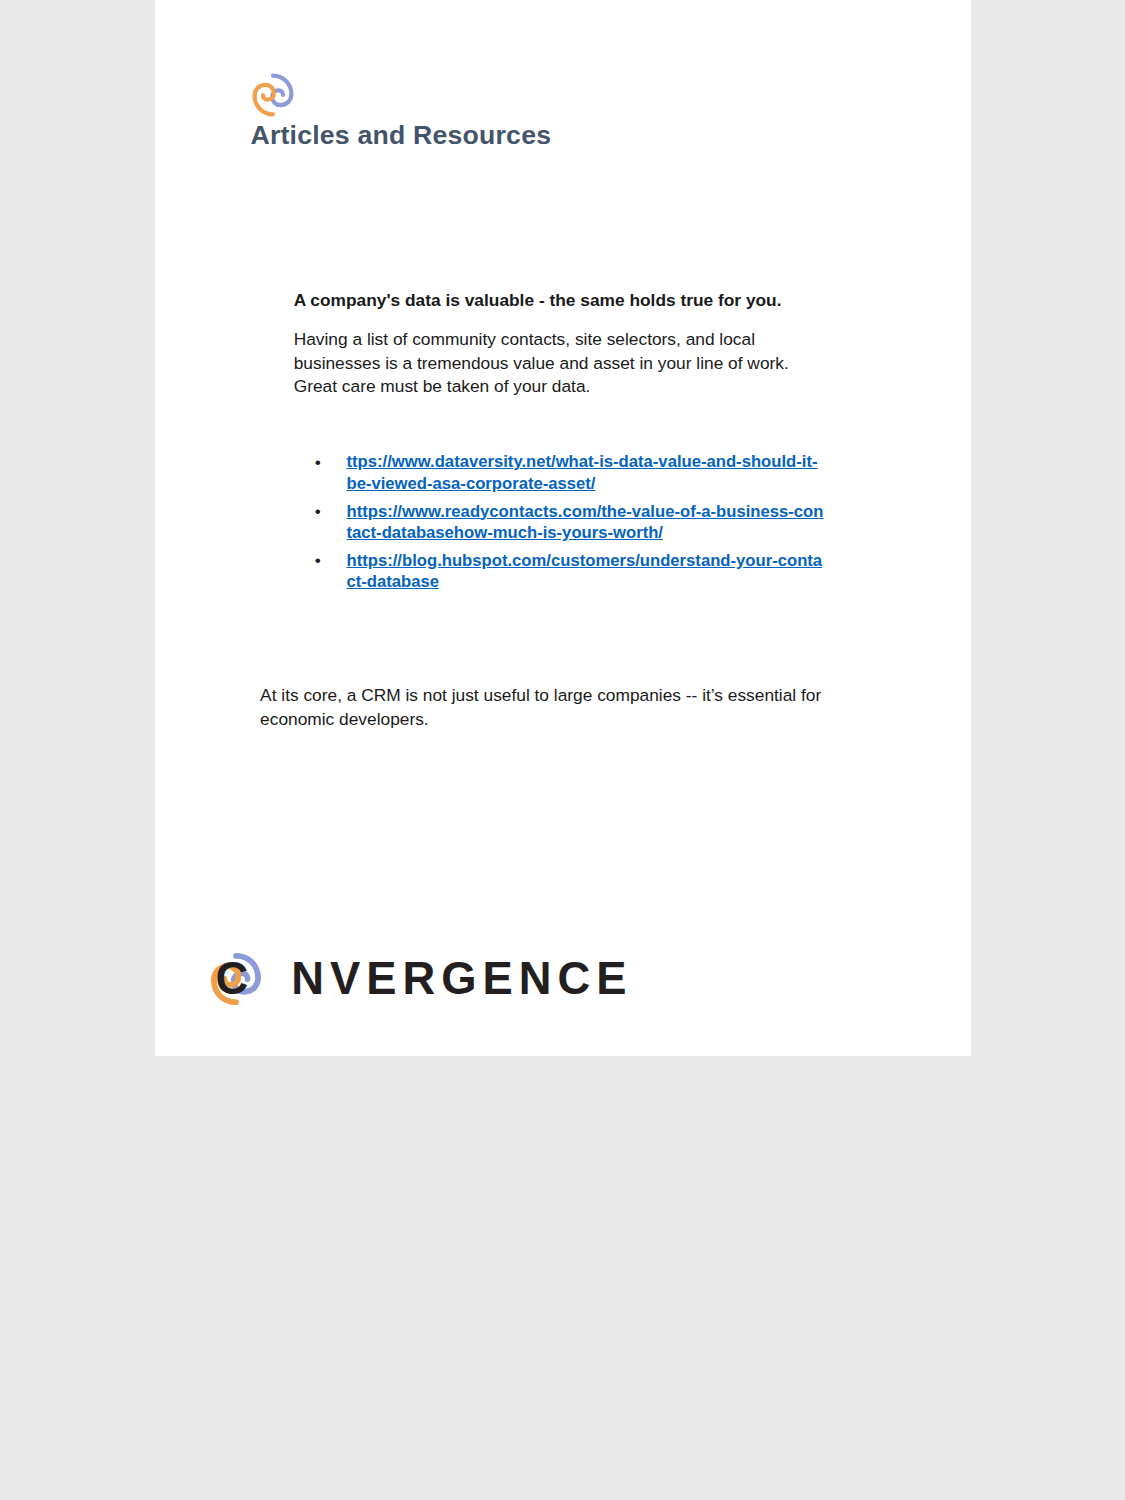Articles and Resources
A company's data is valuable - the same holds true for you.
Having a list of community contacts, site selectors, and local businesses is a tremendous value and asset in your line of work. Great care must be taken of your data.
ttps://www.dataversity.net/what-is-data-value-and-should-it-be-viewed-asa-corporate-asset/
https://www.readycontacts.com/the-value-of-a-business-contact-databasehow-much-is-yours-worth/
https://blog.hubspot.com/customers/understand-your-contact-database
At its core, a CRM is not just useful to large companies -- it’s essential for economic developers.
C NVERGENCE